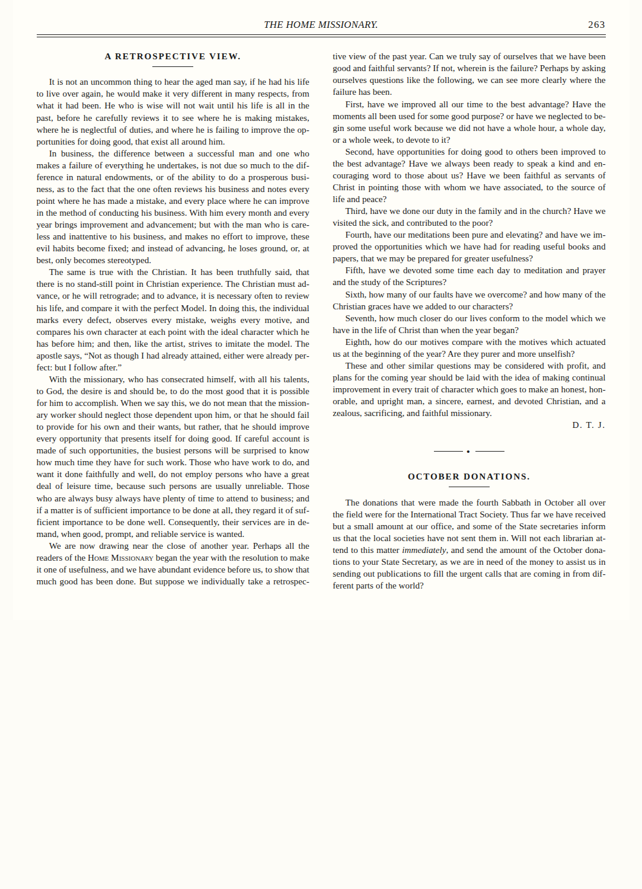THE HOME MISSIONARY. 263
A RETROSPECTIVE VIEW.
It is not an uncommon thing to hear the aged man say, if he had his life to live over again, he would make it very different in many respects, from what it had been. He who is wise will not wait until his life is all in the past, before he carefully reviews it to see where he is making mistakes, where he is neglectful of duties, and where he is failing to improve the opportunities for doing good, that exist all around him.
In business, the difference between a successful man and one who makes a failure of everything he undertakes, is not due so much to the difference in natural endowments, or of the ability to do a prosperous business, as to the fact that the one often reviews his business and notes every point where he has made a mistake, and every place where he can improve in the method of conducting his business. With him every month and every year brings improvement and advancement; but with the man who is careless and inattentive to his business, and makes no effort to improve, these evil habits become fixed; and instead of advancing, he loses ground, or, at best, only becomes stereotyped.
The same is true with the Christian. It has been truthfully said, that there is no stand-still point in Christian experience. The Christian must advance, or he will retrograde; and to advance, it is necessary often to review his life, and compare it with the perfect Model. In doing this, the individual marks every defect, observes every mistake, weighs every motive, and compares his own character at each point with the ideal character which he has before him; and then, like the artist, strives to imitate the model. The apostle says, “Not as though I had already attained, either were already perfect: but I follow after.”
With the missionary, who has consecrated himself, with all his talents, to God, the desire is and should be, to do the most good that it is possible for him to accomplish. When we say this, we do not mean that the missionary worker should neglect those dependent upon him, or that he should fail to provide for his own and their wants, but rather, that he should improve every opportunity that presents itself for doing good. If careful account is made of such opportunities, the busiest persons will be surprised to know how much time they have for such work. Those who have work to do, and want it done faithfully and well, do not employ persons who have a great deal of leisure time, because such persons are usually unreliable. Those who are always busy always have plenty of time to attend to business; and if a matter is of sufficient importance to be done at all, they regard it of sufficient importance to be done well. Consequently, their services are in demand, when good, prompt, and reliable service is wanted.
We are now drawing near the close of another year. Perhaps all the readers of the Home Missionary began the year with the resolution to make it one of usefulness, and we have abundant evidence before us, to show that much good has been done. But suppose we individually take a retrospective view of the past year. Can we truly say of ourselves that we have been good and faithful servants? If not, wherein is the failure? Perhaps by asking ourselves questions like the following, we can see more clearly where the failure has been.
First, have we improved all our time to the best advantage? Have the moments all been used for some good purpose? or have we neglected to begin some useful work because we did not have a whole hour, a whole day, or a whole week, to devote to it?
Second, have opportunities for doing good to others been improved to the best advantage? Have we always been ready to speak a kind and encouraging word to those about us? Have we been faithful as servants of Christ in pointing those with whom we have associated, to the source of life and peace?
Third, have we done our duty in the family and in the church? Have we visited the sick, and contributed to the poor?
Fourth, have our meditations been pure and elevating? and have we improved the opportunities which we have had for reading useful books and papers, that we may be prepared for greater usefulness?
Fifth, have we devoted some time each day to meditation and prayer and the study of the Scriptures?
Sixth, how many of our faults have we overcome? and how many of the Christian graces have we added to our characters?
Seventh, how much closer do our lives conform to the model which we have in the life of Christ than when the year began?
Eighth, how do our motives compare with the motives which actuated us at the beginning of the year? Are they purer and more unselfish?
These and other similar questions may be considered with profit, and plans for the coming year should be laid with the idea of making continual improvement in every trait of character which goes to make an honest, honorable, and upright man, a sincere, earnest, and devoted Christian, and a zealous, sacrificing, and faithful missionary.
D. T. J.
•
OCTOBER DONATIONS.
The donations that were made the fourth Sabbath in October all over the field were for the International Tract Society. Thus far we have received but a small amount at our office, and some of the State secretaries inform us that the local societies have not sent them in. Will not each librarian attend to this matter immediately, and send the amount of the October donations to your State Secretary, as we are in need of the money to assist us in sending out publications to fill the urgent calls that are coming in from different parts of the world?